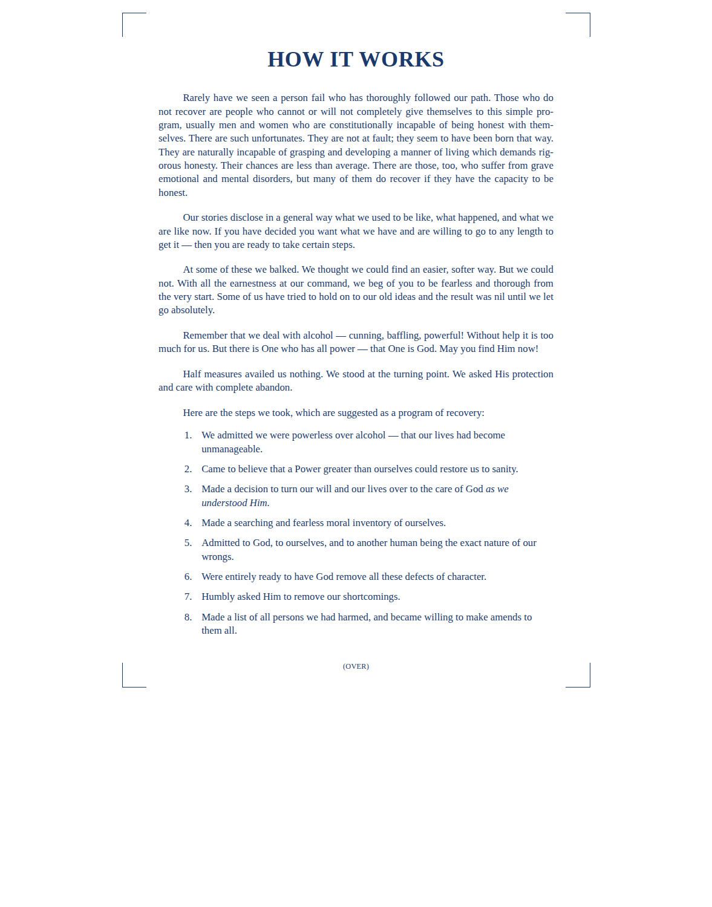HOW IT WORKS
Rarely have we seen a person fail who has thoroughly followed our path. Those who do not recover are people who cannot or will not completely give themselves to this simple program, usually men and women who are constitutionally incapable of being honest with themselves. There are such unfortunates. They are not at fault; they seem to have been born that way. They are naturally incapable of grasping and developing a manner of living which demands rigorous honesty. Their chances are less than average. There are those, too, who suffer from grave emotional and mental disorders, but many of them do recover if they have the capacity to be honest.
Our stories disclose in a general way what we used to be like, what happened, and what we are like now. If you have decided you want what we have and are willing to go to any length to get it — then you are ready to take certain steps.
At some of these we balked. We thought we could find an easier, softer way. But we could not. With all the earnestness at our command, we beg of you to be fearless and thorough from the very start. Some of us have tried to hold on to our old ideas and the result was nil until we let go absolutely.
Remember that we deal with alcohol — cunning, baffling, powerful! Without help it is too much for us. But there is One who has all power — that One is God. May you find Him now!
Half measures availed us nothing. We stood at the turning point. We asked His protection and care with complete abandon.
Here are the steps we took, which are suggested as a program of recovery:
We admitted we were powerless over alcohol — that our lives had become unmanageable.
Came to believe that a Power greater than ourselves could restore us to sanity.
Made a decision to turn our will and our lives over to the care of God as we understood Him.
Made a searching and fearless moral inventory of ourselves.
Admitted to God, to ourselves, and to another human being the exact nature of our wrongs.
Were entirely ready to have God remove all these defects of character.
Humbly asked Him to remove our shortcomings.
Made a list of all persons we had harmed, and became willing to make amends to them all.
(OVER)